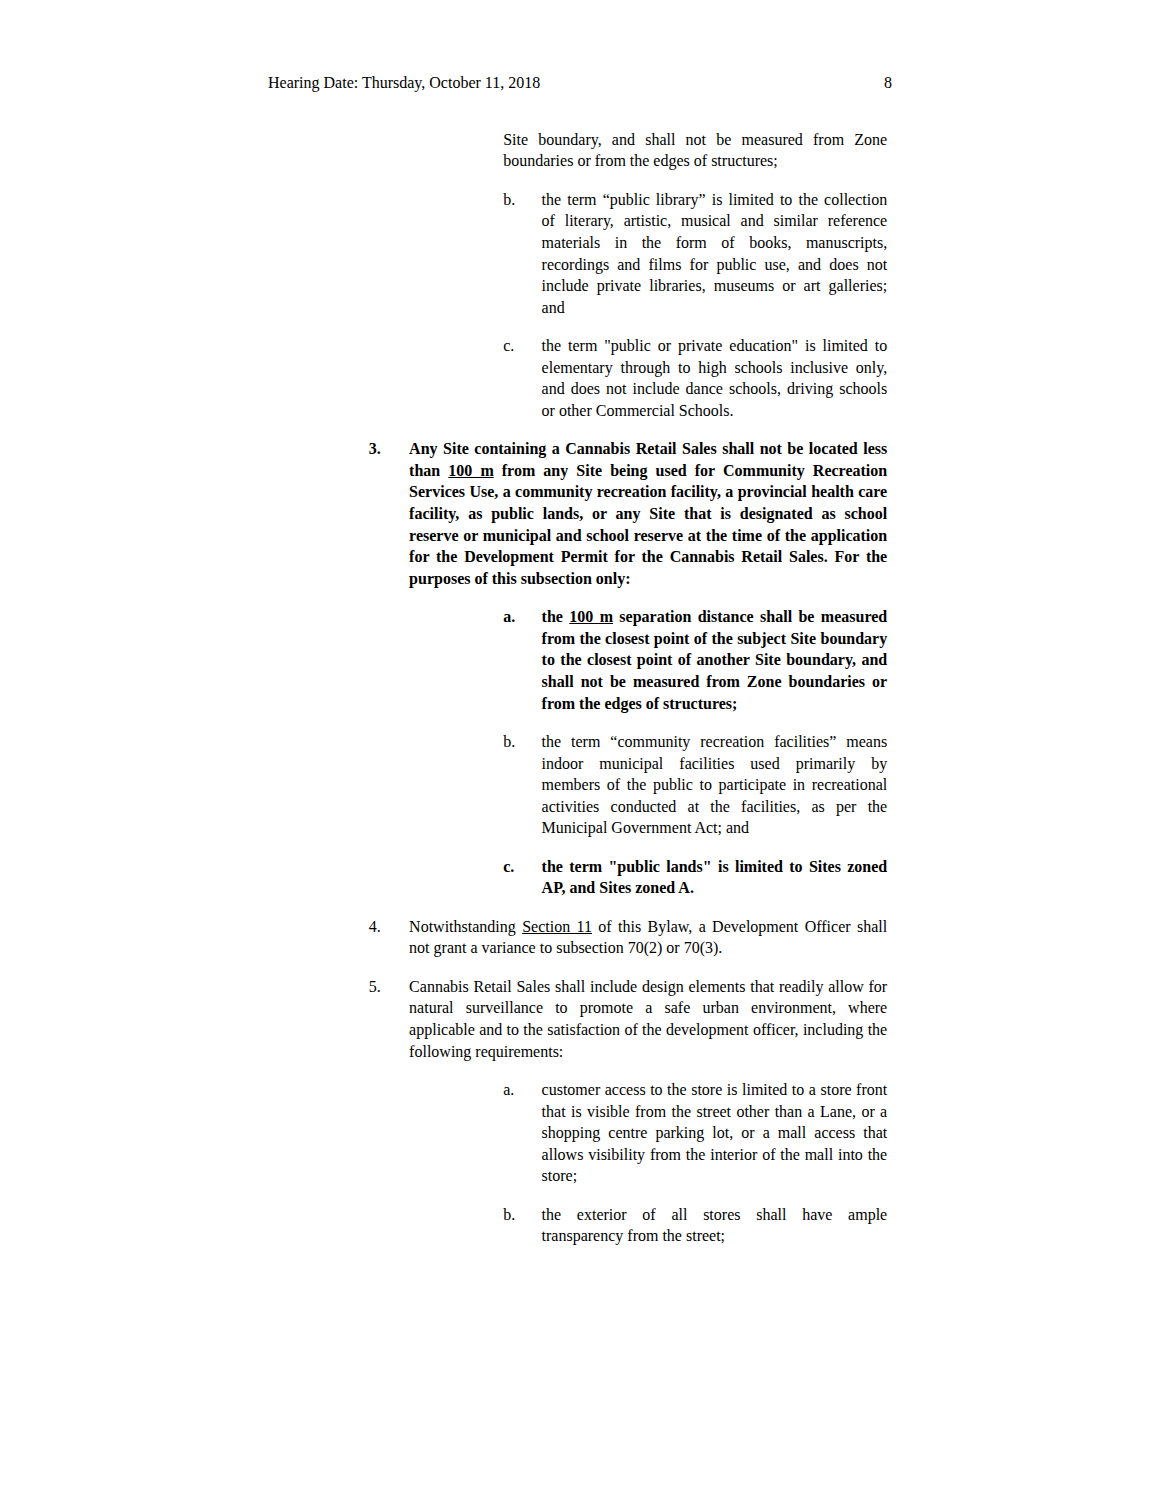Hearing Date: Thursday, October 11, 2018
8
Site boundary, and shall not be measured from Zone boundaries or from the edges of structures;
b.
the term “public library” is limited to the collection of literary, artistic, musical and similar reference materials in the form of books, manuscripts, recordings and films for public use, and does not include private libraries, museums or art galleries; and
c.
the term "public or private education" is limited to elementary through to high schools inclusive only, and does not include dance schools, driving schools or other Commercial Schools.
3.
Any Site containing a Cannabis Retail Sales shall not be located less than 100 m from any Site being used for Community Recreation Services Use, a community recreation facility, a provincial health care facility, as public lands, or any Site that is designated as school reserve or municipal and school reserve at the time of the application for the Development Permit for the Cannabis Retail Sales. For the purposes of this subsection only:
a.
the 100 m separation distance shall be measured from the closest point of the subject Site boundary to the closest point of another Site boundary, and shall not be measured from Zone boundaries or from the edges of structures;
b.
the term “community recreation facilities” means indoor municipal facilities used primarily by members of the public to participate in recreational activities conducted at the facilities, as per the Municipal Government Act; and
c.
the term "public lands" is limited to Sites zoned AP, and Sites zoned A.
4.
Notwithstanding Section 11 of this Bylaw, a Development Officer shall not grant a variance to subsection 70(2) or 70(3).
5.
Cannabis Retail Sales shall include design elements that readily allow for natural surveillance to promote a safe urban environment, where applicable and to the satisfaction of the development officer, including the following requirements:
a.
customer access to the store is limited to a store front that is visible from the street other than a Lane, or a shopping centre parking lot, or a mall access that allows visibility from the interior of the mall into the store;
b.
the exterior of all stores shall have ample transparency from the street;